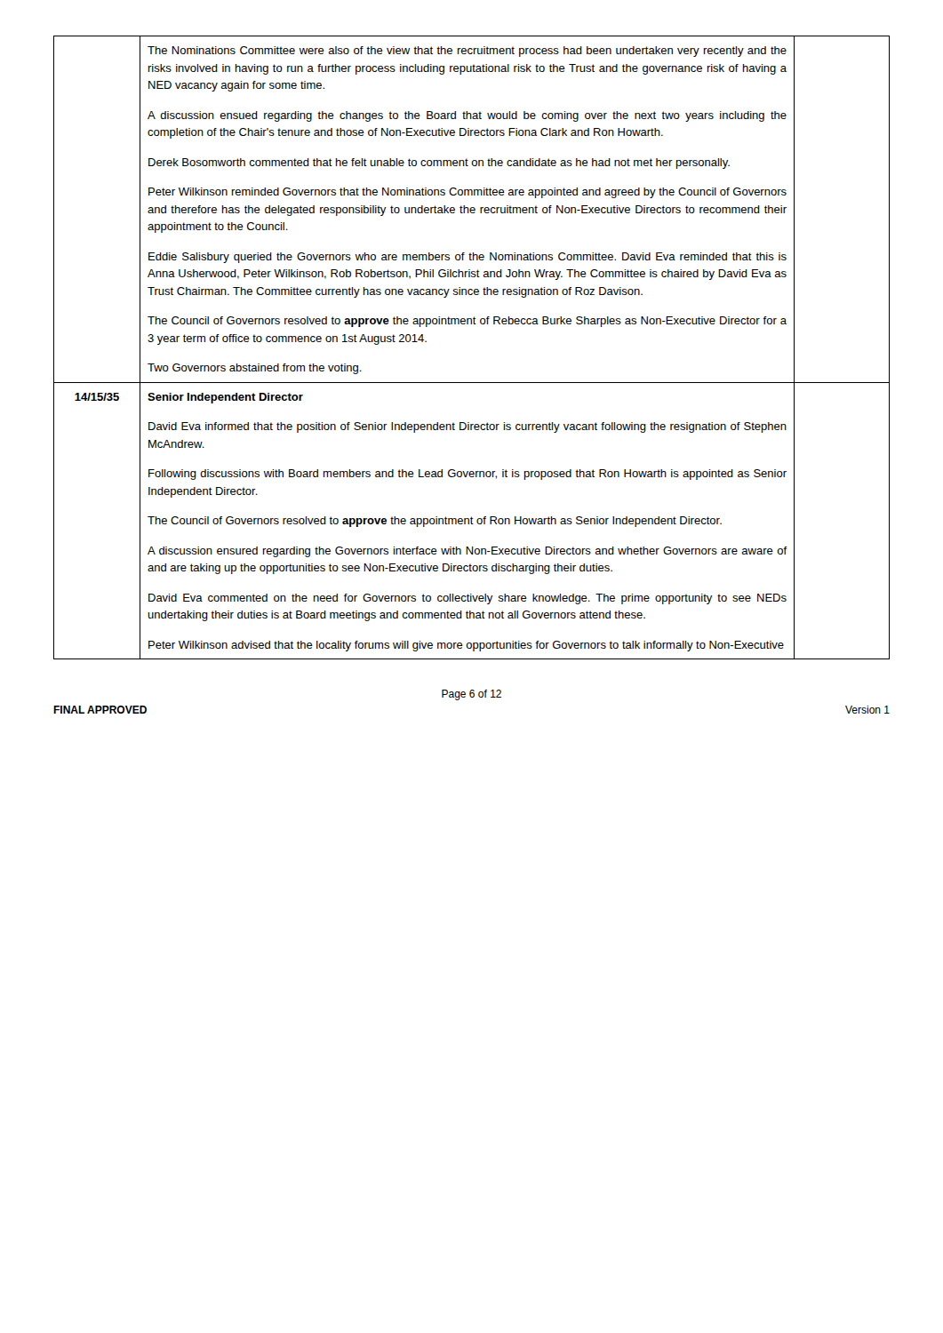| | The Nominations Committee were also of the view that the recruitment process had been undertaken very recently and the risks involved in having to run a further process including reputational risk to the Trust and the governance risk of having a NED vacancy again for some time. A discussion ensued regarding the changes to the Board that would be coming over the next two years including the completion of the Chair's tenure and those of Non-Executive Directors Fiona Clark and Ron Howarth. Derek Bosomworth commented that he felt unable to comment on the candidate as he had not met her personally. Peter Wilkinson reminded Governors that the Nominations Committee are appointed and agreed by the Council of Governors and therefore has the delegated responsibility to undertake the recruitment of Non-Executive Directors to recommend their appointment to the Council. Eddie Salisbury queried the Governors who are members of the Nominations Committee. David Eva reminded that this is Anna Usherwood, Peter Wilkinson, Rob Robertson, Phil Gilchrist and John Wray. The Committee is chaired by David Eva as Trust Chairman. The Committee currently has one vacancy since the resignation of Roz Davison. The Council of Governors resolved to approve the appointment of Rebecca Burke Sharples as Non-Executive Director for a 3 year term of office to commence on 1st August 2014. Two Governors abstained from the voting. | |
| 14/15/35 | Senior Independent Director David Eva informed that the position of Senior Independent Director is currently vacant following the resignation of Stephen McAndrew. Following discussions with Board members and the Lead Governor, it is proposed that Ron Howarth is appointed as Senior Independent Director. The Council of Governors resolved to approve the appointment of Ron Howarth as Senior Independent Director. A discussion ensured regarding the Governors interface with Non-Executive Directors and whether Governors are aware of and are taking up the opportunities to see Non-Executive Directors discharging their duties. David Eva commented on the need for Governors to collectively share knowledge. The prime opportunity to see NEDs undertaking their duties is at Board meetings and commented that not all Governors attend these. Peter Wilkinson advised that the locality forums will give more opportunities for Governors to talk informally to Non-Executive | |
Page 6 of 12
FINAL APPROVED
Version 1